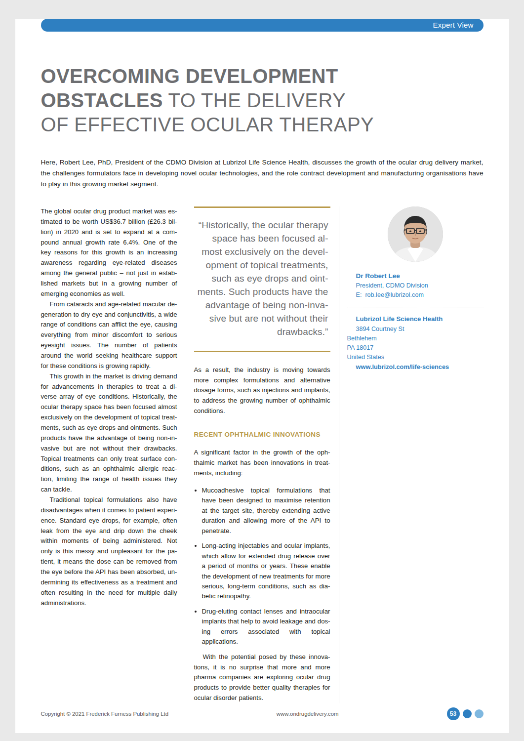Expert View
Overcoming Development
Obstacles to the Delivery
of Effective Ocular Therapy
Here, Robert Lee, PhD, President of the CDMO Division at Lubrizol Life Science Health, discusses the growth of the ocular drug delivery market, the challenges formulators face in developing novel ocular technologies, and the role contract development and manufacturing organisations have to play in this growing market segment.
The global ocular drug product market was estimated to be worth US$36.7 billion (£26.3 billion) in 2020 and is set to expand at a compound annual growth rate 6.4%. One of the key reasons for this growth is an increasing awareness regarding eye-related diseases among the general public – not just in established markets but in a growing number of emerging economies as well.
From cataracts and age-related macular degeneration to dry eye and conjunctivitis, a wide range of conditions can afflict the eye, causing everything from minor discomfort to serious eyesight issues. The number of patients around the world seeking healthcare support for these conditions is growing rapidly.
This growth in the market is driving demand for advancements in therapies to treat a diverse array of eye conditions. Historically, the ocular therapy space has been focused almost exclusively on the development of topical treatments, such as eye drops and ointments. Such products have the advantage of being non-invasive but are not without their drawbacks. Topical treatments can only treat surface conditions, such as an ophthalmic allergic reaction, limiting the range of health issues they can tackle.
Traditional topical formulations also have disadvantages when it comes to patient experience. Standard eye drops, for example, often leak from the eye and drip down the cheek within moments of being administered. Not only is this messy and unpleasant for the patient, it means the dose can be removed from the eye before the API has been absorbed, undermining its effectiveness as a treatment and often resulting in the need for multiple daily administrations.
“Historically, the ocular therapy space has been focused almost exclusively on the development of topical treatments, such as eye drops and ointments. Such products have the advantage of being non-invasive but are not without their drawbacks.”
As a result, the industry is moving towards more complex formulations and alternative dosage forms, such as injections and implants, to address the growing number of ophthalmic conditions.
Recent Ophthalmic Innovations
A significant factor in the growth of the ophthalmic market has been innovations in treatments, including:
Mucoadhesive topical formulations that have been designed to maximise retention at the target site, thereby extending active duration and allowing more of the API to penetrate.
Long-acting injectables and ocular implants, which allow for extended drug release over a period of months or years. These enable the development of new treatments for more serious, long-term conditions, such as diabetic retinopathy.
Drug-eluting contact lenses and intraocular implants that help to avoid leakage and dosing errors associated with topical applications.
With the potential posed by these innovations, it is no surprise that more and more pharma companies are exploring ocular drug products to provide better quality therapies for ocular disorder patients.
Dr Robert Lee
President, CDMO Division
E: rob.lee@lubrizol.com
Lubrizol Life Science Health
3894 Courtney St
Bethlehem
PA 18017
United States
www.lubrizol.com/life-sciences
Copyright © 2021 Frederick Furness Publishing Ltd
www.ondrugdelivery.com
53